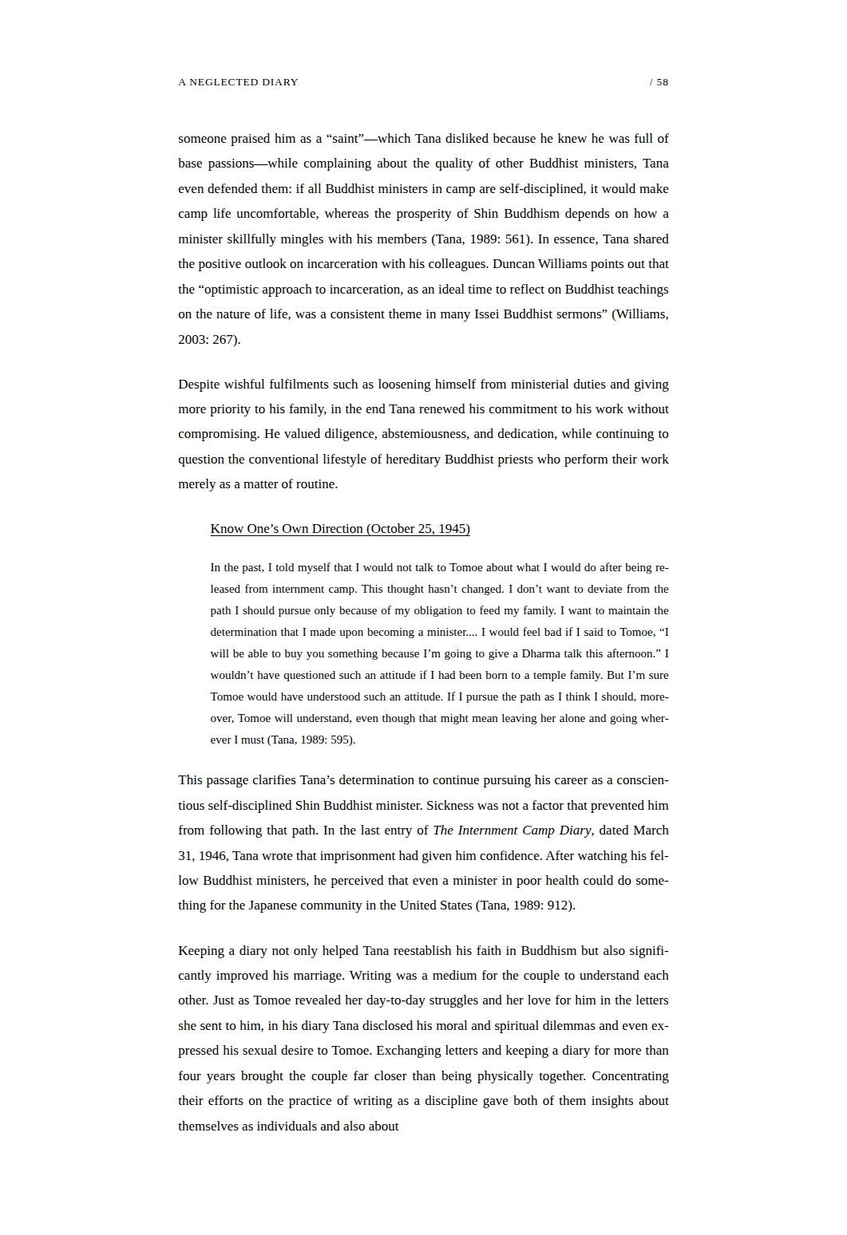A Neglected Diary / 58
someone praised him as a “saint”—which Tana disliked because he knew he was full of base passions—while complaining about the quality of other Buddhist ministers, Tana even defended them: if all Buddhist ministers in camp are self-disciplined, it would make camp life uncomfortable, whereas the prosperity of Shin Buddhism depends on how a minister skillfully mingles with his members (Tana, 1989: 561). In essence, Tana shared the positive outlook on incarceration with his colleagues. Duncan Williams points out that the “optimistic approach to incarceration, as an ideal time to reflect on Buddhist teachings on the nature of life, was a consistent theme in many Issei Buddhist sermons” (Williams, 2003: 267).
Despite wishful fulfilments such as loosening himself from ministerial duties and giving more priority to his family, in the end Tana renewed his commitment to his work without compromising. He valued diligence, abstemiousness, and dedication, while continuing to question the conventional lifestyle of hereditary Buddhist priests who perform their work merely as a matter of routine.
Know One’s Own Direction (October 25, 1945)
In the past, I told myself that I would not talk to Tomoe about what I would do after being released from internment camp. This thought hasn’t changed. I don’t want to deviate from the path I should pursue only because of my obligation to feed my family. I want to maintain the determination that I made upon becoming a minister.... I would feel bad if I said to Tomoe, “I will be able to buy you something because I’m going to give a Dharma talk this afternoon.” I wouldn’t have questioned such an attitude if I had been born to a temple family. But I’m sure Tomoe would have understood such an attitude. If I pursue the path as I think I should, moreover, Tomoe will understand, even though that might mean leaving her alone and going wherever I must (Tana, 1989: 595).
This passage clarifies Tana’s determination to continue pursuing his career as a conscientious self-disciplined Shin Buddhist minister. Sickness was not a factor that prevented him from following that path. In the last entry of The Internment Camp Diary, dated March 31, 1946, Tana wrote that imprisonment had given him confidence. After watching his fellow Buddhist ministers, he perceived that even a minister in poor health could do something for the Japanese community in the United States (Tana, 1989: 912).
Keeping a diary not only helped Tana reestablish his faith in Buddhism but also significantly improved his marriage. Writing was a medium for the couple to understand each other. Just as Tomoe revealed her day-to-day struggles and her love for him in the letters she sent to him, in his diary Tana disclosed his moral and spiritual dilemmas and even expressed his sexual desire to Tomoe. Exchanging letters and keeping a diary for more than four years brought the couple far closer than being physically together. Concentrating their efforts on the practice of writing as a discipline gave both of them insights about themselves as individuals and also about